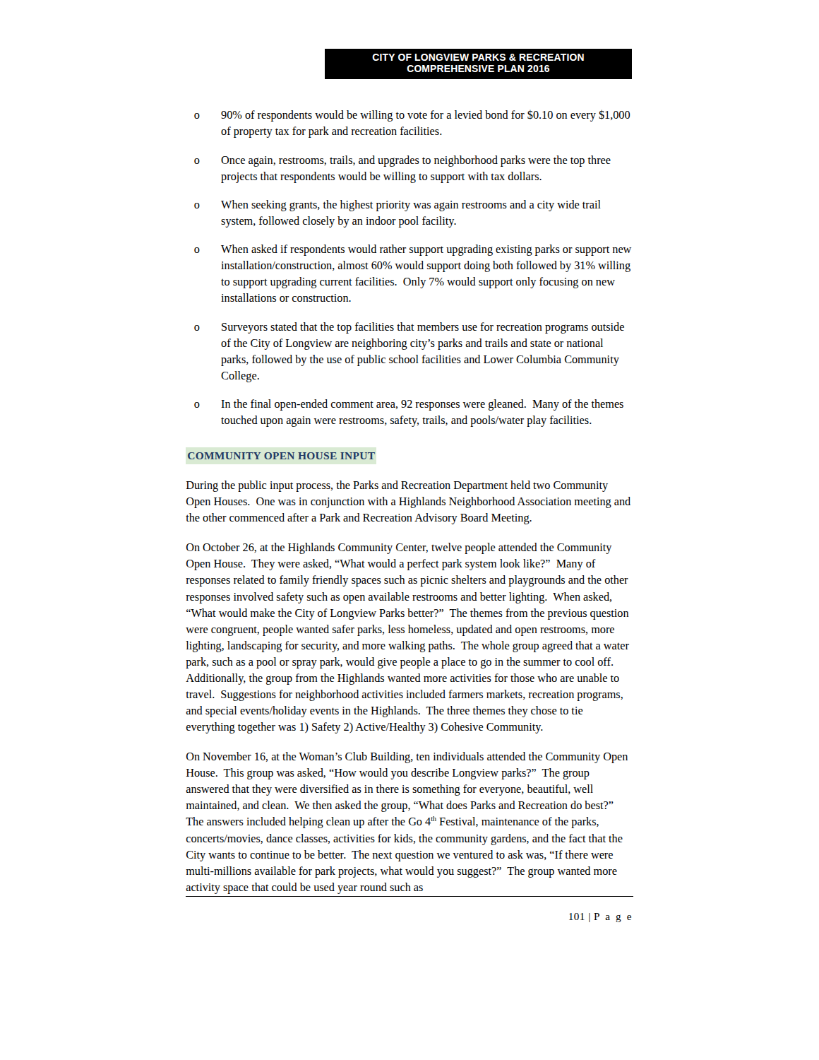CITY OF LONGVIEW PARKS & RECREATION COMPREHENSIVE PLAN 2016
90% of respondents would be willing to vote for a levied bond for $0.10 on every $1,000 of property tax for park and recreation facilities.
Once again, restrooms, trails, and upgrades to neighborhood parks were the top three projects that respondents would be willing to support with tax dollars.
When seeking grants, the highest priority was again restrooms and a city wide trail system, followed closely by an indoor pool facility.
When asked if respondents would rather support upgrading existing parks or support new installation/construction, almost 60% would support doing both followed by 31% willing to support upgrading current facilities. Only 7% would support only focusing on new installations or construction.
Surveyors stated that the top facilities that members use for recreation programs outside of the City of Longview are neighboring city’s parks and trails and state or national parks, followed by the use of public school facilities and Lower Columbia Community College.
In the final open-ended comment area, 92 responses were gleaned. Many of the themes touched upon again were restrooms, safety, trails, and pools/water play facilities.
Community Open House Input
During the public input process, the Parks and Recreation Department held two Community Open Houses. One was in conjunction with a Highlands Neighborhood Association meeting and the other commenced after a Park and Recreation Advisory Board Meeting.
On October 26, at the Highlands Community Center, twelve people attended the Community Open House. They were asked, “What would a perfect park system look like?” Many of responses related to family friendly spaces such as picnic shelters and playgrounds and the other responses involved safety such as open available restrooms and better lighting. When asked, “What would make the City of Longview Parks better?” The themes from the previous question were congruent, people wanted safer parks, less homeless, updated and open restrooms, more lighting, landscaping for security, and more walking paths. The whole group agreed that a water park, such as a pool or spray park, would give people a place to go in the summer to cool off. Additionally, the group from the Highlands wanted more activities for those who are unable to travel. Suggestions for neighborhood activities included farmers markets, recreation programs, and special events/holiday events in the Highlands. The three themes they chose to tie everything together was 1) Safety 2) Active/Healthy 3) Cohesive Community.
On November 16, at the Woman’s Club Building, ten individuals attended the Community Open House. This group was asked, “How would you describe Longview parks?” The group answered that they were diversified as in there is something for everyone, beautiful, well maintained, and clean. We then asked the group, “What does Parks and Recreation do best?” The answers included helping clean up after the Go 4th Festival, maintenance of the parks, concerts/movies, dance classes, activities for kids, the community gardens, and the fact that the City wants to continue to be better. The next question we ventured to ask was, “If there were multi-millions available for park projects, what would you suggest?” The group wanted more activity space that could be used year round such as
101 | P a g e